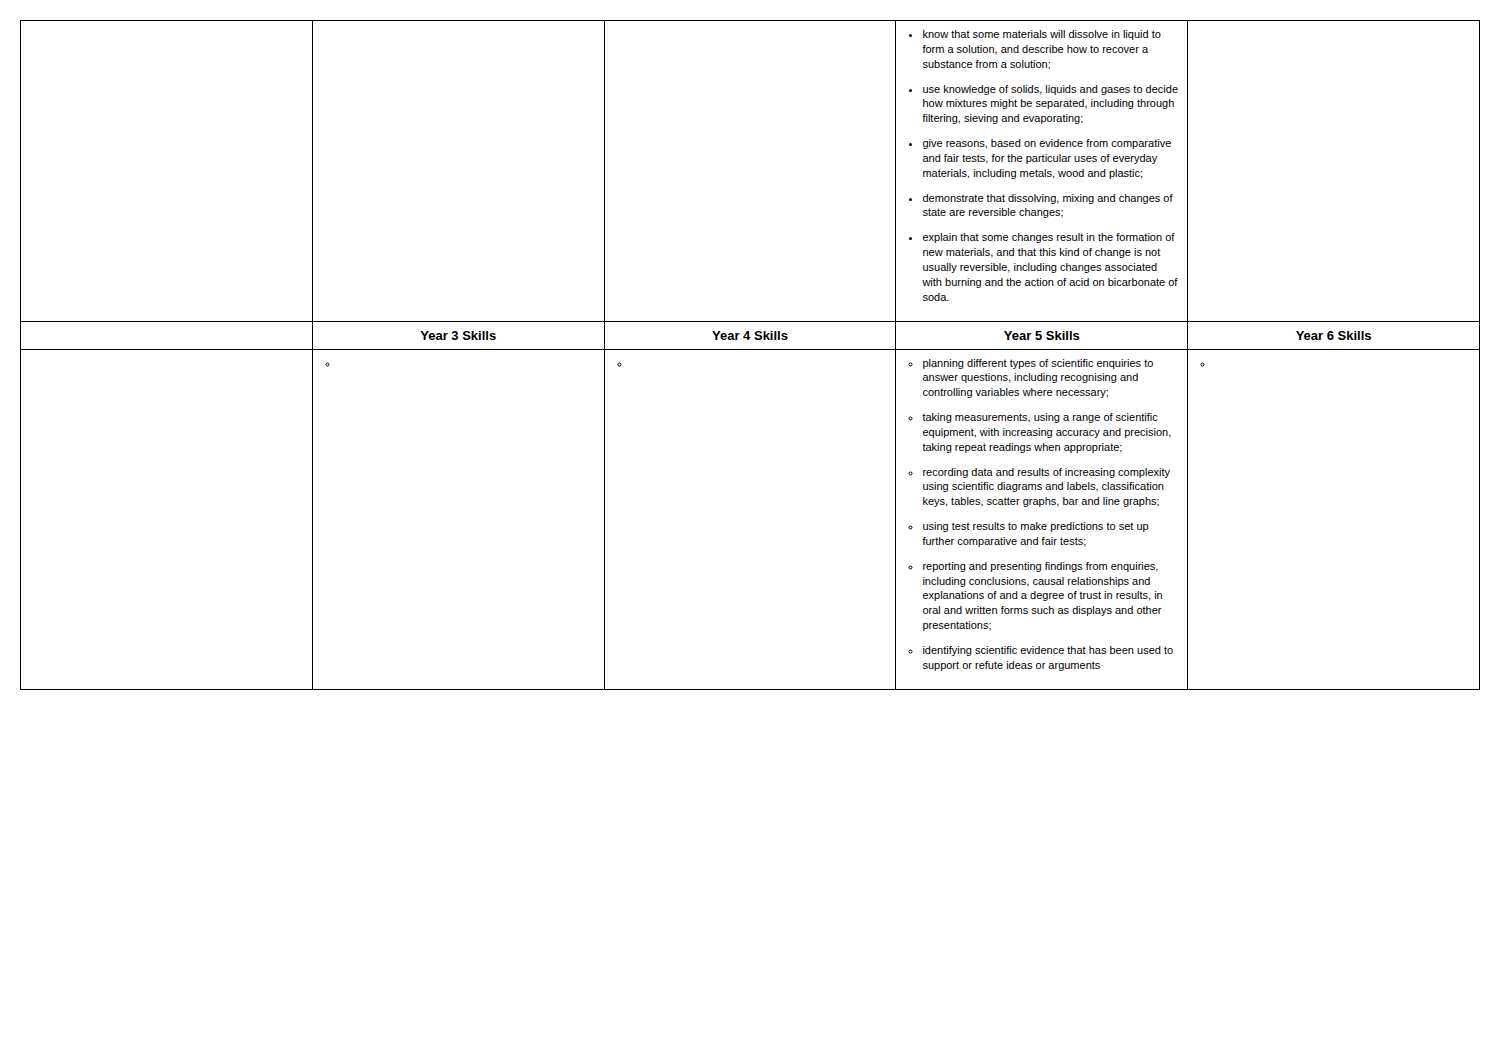| | | | know that some materials will dissolve in liquid to form a solution, and describe how to recover a substance from a solution; use knowledge of solids, liquids and gases to decide how mixtures might be separated, including through filtering, sieving and evaporating; give reasons, based on evidence from comparative and fair tests, for the particular uses of everyday materials, including metals, wood and plastic; demonstrate that dissolving, mixing and changes of state are reversible changes; explain that some changes result in the formation of new materials, and that this kind of change is not usually reversible, including changes associated with burning and the action of acid on bicarbonate of soda. | |
| | Year 3 Skills | Year 4 Skills | Year 5 Skills | Year 6 Skills |
| | | | planning different types of scientific enquiries to answer questions, including recognising and controlling variables where necessary; taking measurements, using a range of scientific equipment, with increasing accuracy and precision, taking repeat readings when appropriate; recording data and results of increasing complexity using scientific diagrams and labels, classification keys, tables, scatter graphs, bar and line graphs; using test results to make predictions to set up further comparative and fair tests; reporting and presenting findings from enquiries, including conclusions, causal relationships and explanations of and a degree of trust in results, in oral and written forms such as displays and other presentations; identifying scientific evidence that has been used to support or refute ideas or arguments | |